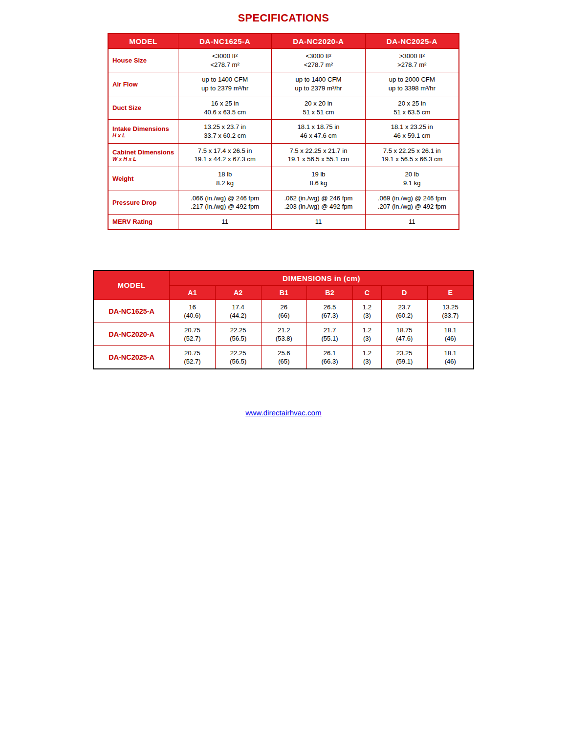SPECIFICATIONS
| MODEL | DA-NC1625-A | DA-NC2020-A | DA-NC2025-A |
| --- | --- | --- | --- |
| House Size | <3000 ft² <278.7 m² | <3000 ft² <278.7 m² | >3000 ft² >278.7 m² |
| Air Flow | up to 1400 CFM up to 2379 m³/hr | up to 1400 CFM up to 2379 m³/hr | up to 2000 CFM up to 3398 m³/hr |
| Duct Size | 16 x 25 in 40.6 x 63.5 cm | 20 x 20 in 51 x 51 cm | 20 x 25 in 51 x 63.5 cm |
| Intake Dimensions H x L | 13.25 x 23.7 in 33.7 x 60.2 cm | 18.1 x 18.75 in 46 x 47.6 cm | 18.1 x 23.25 in 46 x 59.1 cm |
| Cabinet Dimensions W x H x L | 7.5 x 17.4 x 26.5 in 19.1 x 44.2 x 67.3 cm | 7.5 x 22.25 x 21.7 in 19.1 x 56.5 x 55.1 cm | 7.5 x 22.25 x 26.1 in 19.1 x 56.5 x 66.3 cm |
| Weight | 18 lb 8.2 kg | 19 lb 8.6 kg | 20 lb 9.1 kg |
| Pressure Drop | .066 (in./wg) @ 246 fpm .217 (in./wg) @ 492 fpm | .062 (in./wg) @ 246 fpm .203 (in./wg) @ 492 fpm | .069 (in./wg) @ 246 fpm .207 (in./wg) @ 492 fpm |
| MERV Rating | 11 | 11 | 11 |
| MODEL | DIMENSIONS in (cm) |
| --- | --- |
| A1 | A2 | B1 | B2 | C | D | E |
| DA-NC1625-A | 16 (40.6) | 17.4 (44.2) | 26 (66) | 26.5 (67.3) | 1.2 (3) | 23.7 (60.2) | 13.25 (33.7) |
| DA-NC2020-A | 20.75 (52.7) | 22.25 (56.5) | 21.2 (53.8) | 21.7 (55.1) | 1.2 (3) | 18.75 (47.6) | 18.1 (46) |
| DA-NC2025-A | 20.75 (52.7) | 22.25 (56.5) | 25.6 (65) | 26.1 (66.3) | 1.2 (3) | 23.25 (59.1) | 18.1 (46) |
www.directairhvac.com